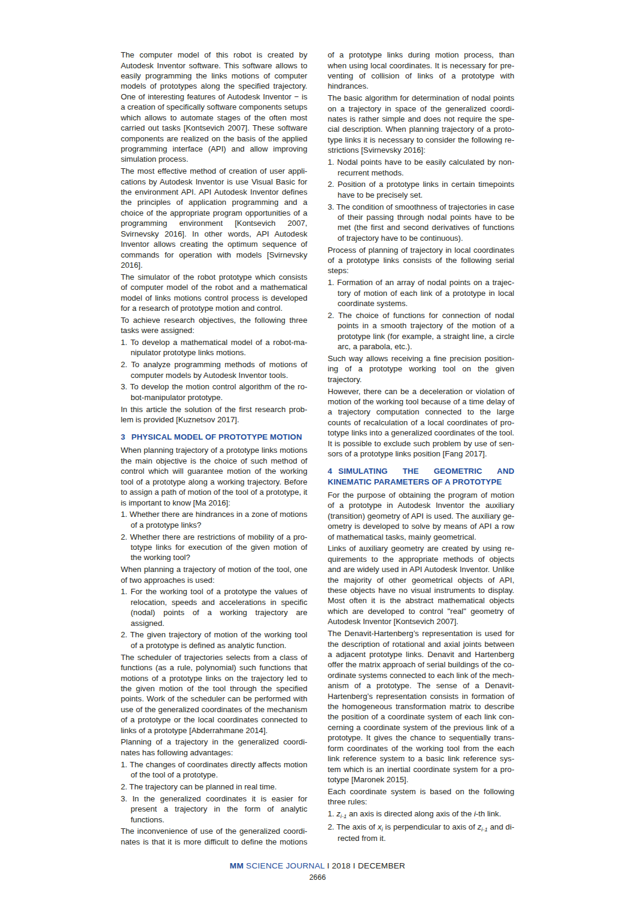The computer model of this robot is created by Autodesk Inventor software. This software allows to easily programming the links motions of computer models of prototypes along the specified trajectory. One of interesting features of Autodesk Inventor − is a creation of specifically software components setups which allows to automate stages of the often most carried out tasks [Kontsevich 2007]. These software components are realized on the basis of the applied programming interface (API) and allow improving simulation process.
The most effective method of creation of user applications by Autodesk Inventor is use Visual Basic for the environment API. API Autodesk Inventor defines the principles of application programming and a choice of the appropriate program opportunities of a programming environment [Kontsevich 2007, Svirnevsky 2016]. In other words, API Autodesk Inventor allows creating the optimum sequence of commands for operation with models [Svirnevsky 2016].
The simulator of the robot prototype which consists of computer model of the robot and a mathematical model of links motions control process is developed for a research of prototype motion and control.
To achieve research objectives, the following three tasks were assigned:
1. To develop a mathematical model of a robot-manipulator prototype links motions.
2. To analyze programming methods of motions of computer models by Autodesk Inventor tools.
3. To develop the motion control algorithm of the robot-manipulator prototype.
In this article the solution of the first research problem is provided [Kuznetsov 2017].
3 PHYSICAL MODEL OF PROTOTYPE MOTION
When planning trajectory of a prototype links motions the main objective is the choice of such method of control which will guarantee motion of the working tool of a prototype along a working trajectory. Before to assign a path of motion of the tool of a prototype, it is important to know [Ma 2016]:
1. Whether there are hindrances in a zone of motions of a prototype links?
2. Whether there are restrictions of mobility of a prototype links for execution of the given motion of the working tool?
When planning a trajectory of motion of the tool, one of two approaches is used:
1. For the working tool of a prototype the values of relocation, speeds and accelerations in specific (nodal) points of a working trajectory are assigned.
2. The given trajectory of motion of the working tool of a prototype is defined as analytic function.
The scheduler of trajectories selects from a class of functions (as a rule, polynomial) such functions that motions of a prototype links on the trajectory led to the given motion of the tool through the specified points. Work of the scheduler can be performed with use of the generalized coordinates of the mechanism of a prototype or the local coordinates connected to links of a prototype [Abderrahmane 2014].
Planning of a trajectory in the generalized coordinates has following advantages:
1. The changes of coordinates directly affects motion of the tool of a prototype.
2. The trajectory can be planned in real time.
3. In the generalized coordinates it is easier for present a trajectory in the form of analytic functions.
The inconvenience of use of the generalized coordinates is that it is more difficult to define the motions of a prototype links during motion process, than when using local coordinates. It is necessary for preventing of collision of links of a prototype with hindrances.
The basic algorithm for determination of nodal points on a trajectory in space of the generalized coordinates is rather simple and does not require the special description. When planning trajectory of a prototype links it is necessary to consider the following restrictions [Svirnevsky 2016]:
1. Nodal points have to be easily calculated by non-recurrent methods.
2. Position of a prototype links in certain timepoints have to be precisely set.
3. The condition of smoothness of trajectories in case of their passing through nodal points have to be met (the first and second derivatives of functions of trajectory have to be continuous).
Process of planning of trajectory in local coordinates of a prototype links consists of the following serial steps:
1. Formation of an array of nodal points on a trajectory of motion of each link of a prototype in local coordinate systems.
2. The choice of functions for connection of nodal points in a smooth trajectory of the motion of a prototype link (for example, a straight line, a circle arc, a parabola, etc.).
Such way allows receiving a fine precision positioning of a prototype working tool on the given trajectory.
However, there can be a deceleration or violation of motion of the working tool because of a time delay of a trajectory computation connected to the large counts of recalculation of a local coordinates of prototype links into a generalized coordinates of the tool. It is possible to exclude such problem by use of sensors of a prototype links position [Fang 2017].
4 SIMULATING THE GEOMETRIC AND KINEMATIC PARAMETERS OF A PROTOTYPE
For the purpose of obtaining the program of motion of a prototype in Autodesk Inventor the auxiliary (transition) geometry of API is used. The auxiliary geometry is developed to solve by means of API a row of mathematical tasks, mainly geometrical.
Links of auxiliary geometry are created by using requirements to the appropriate methods of objects and are widely used in API Autodesk Inventor. Unlike the majority of other geometrical objects of API, these objects have no visual instruments to display. Most often it is the abstract mathematical objects which are developed to control "real" geometry of Autodesk Inventor [Kontsevich 2007].
The Denavit-Hartenberg’s representation is used for the description of rotational and axial joints between a adjacent prototype links. Denavit and Hartenberg offer the matrix approach of serial buildings of the coordinate systems connected to each link of the mechanism of a prototype. The sense of a Denavit-Hartenberg’s representation consists in formation of the homogeneous transformation matrix to describe the position of a coordinate system of each link concerning a coordinate system of the previous link of a prototype. It gives the chance to sequentially transform coordinates of the working tool from the each link reference system to a basic link reference system which is an inertial coordinate system for a prototype [Maronek 2015].
Each coordinate system is based on the following three rules:
1. zi-1 an axis is directed along axis of the i-th link.
2. The axis of xi is perpendicular to axis of zi-1 and directed from it.
MM SCIENCE JOURNAL I 2018 I DECEMBER
2666